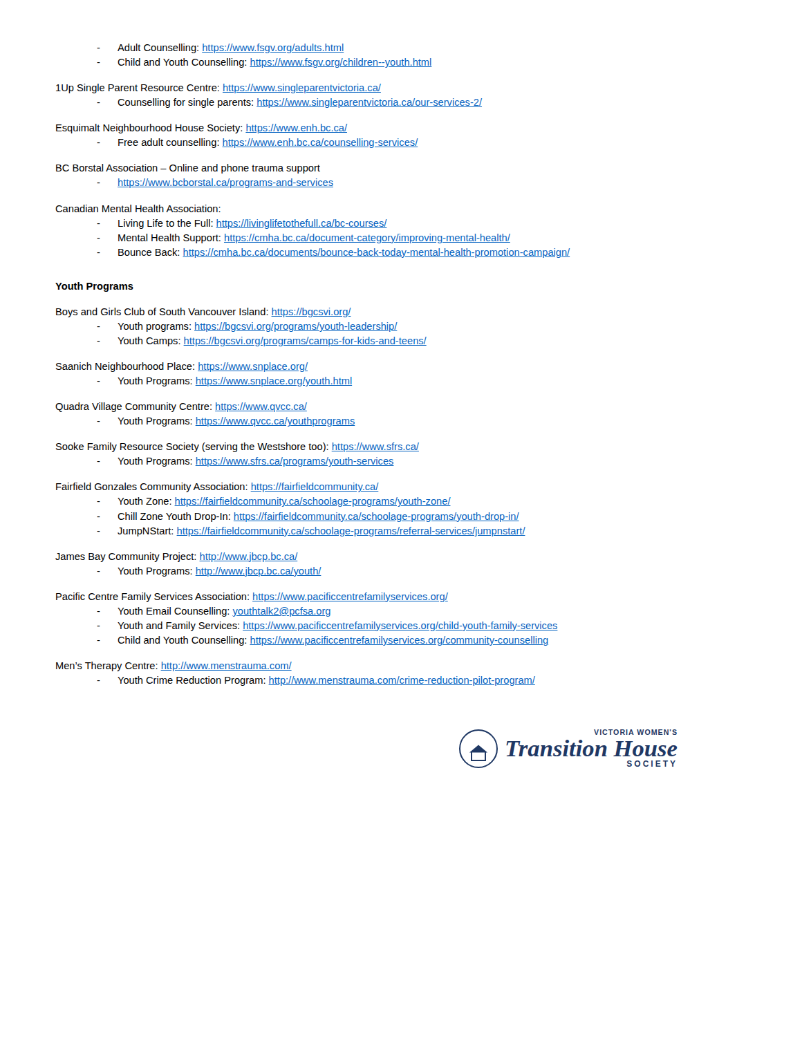Adult Counselling: https://www.fsgv.org/adults.html
Child and Youth Counselling: https://www.fsgv.org/children--youth.html
1Up Single Parent Resource Centre: https://www.singleparentvictoria.ca/
Counselling for single parents: https://www.singleparentvictoria.ca/our-services-2/
Esquimalt Neighbourhood House Society: https://www.enh.bc.ca/
Free adult counselling: https://www.enh.bc.ca/counselling-services/
BC Borstal Association – Online and phone trauma support
https://www.bcborstal.ca/programs-and-services
Canadian Mental Health Association:
Living Life to the Full: https://livinglifetothefull.ca/bc-courses/
Mental Health Support: https://cmha.bc.ca/document-category/improving-mental-health/
Bounce Back: https://cmha.bc.ca/documents/bounce-back-today-mental-health-promotion-campaign/
Youth Programs
Boys and Girls Club of South Vancouver Island: https://bgcsvi.org/
Youth programs: https://bgcsvi.org/programs/youth-leadership/
Youth Camps: https://bgcsvi.org/programs/camps-for-kids-and-teens/
Saanich Neighbourhood Place: https://www.snplace.org/
Youth Programs: https://www.snplace.org/youth.html
Quadra Village Community Centre: https://www.qvcc.ca/
Youth Programs: https://www.qvcc.ca/youthprograms
Sooke Family Resource Society (serving the Westshore too): https://www.sfrs.ca/
Youth Programs: https://www.sfrs.ca/programs/youth-services
Fairfield Gonzales Community Association: https://fairfieldcommunity.ca/
Youth Zone: https://fairfieldcommunity.ca/schoolage-programs/youth-zone/
Chill Zone Youth Drop-In: https://fairfieldcommunity.ca/schoolage-programs/youth-drop-in/
JumpNStart: https://fairfieldcommunity.ca/schoolage-programs/referral-services/jumpnstart/
James Bay Community Project: http://www.jbcp.bc.ca/
Youth Programs: http://www.jbcp.bc.ca/youth/
Pacific Centre Family Services Association: https://www.pacificcentrefamilyservices.org/
Youth Email Counselling: youthtalk2@pcfsa.org
Youth and Family Services: https://www.pacificcentrefamilyservices.org/child-youth-family-services
Child and Youth Counselling: https://www.pacificcentrefamilyservices.org/community-counselling
Men’s Therapy Centre: http://www.menstrauma.com/
Youth Crime Reduction Program: http://www.menstrauma.com/crime-reduction-pilot-program/
VICTORIA WOMEN'S
Transition House
SOCIETY